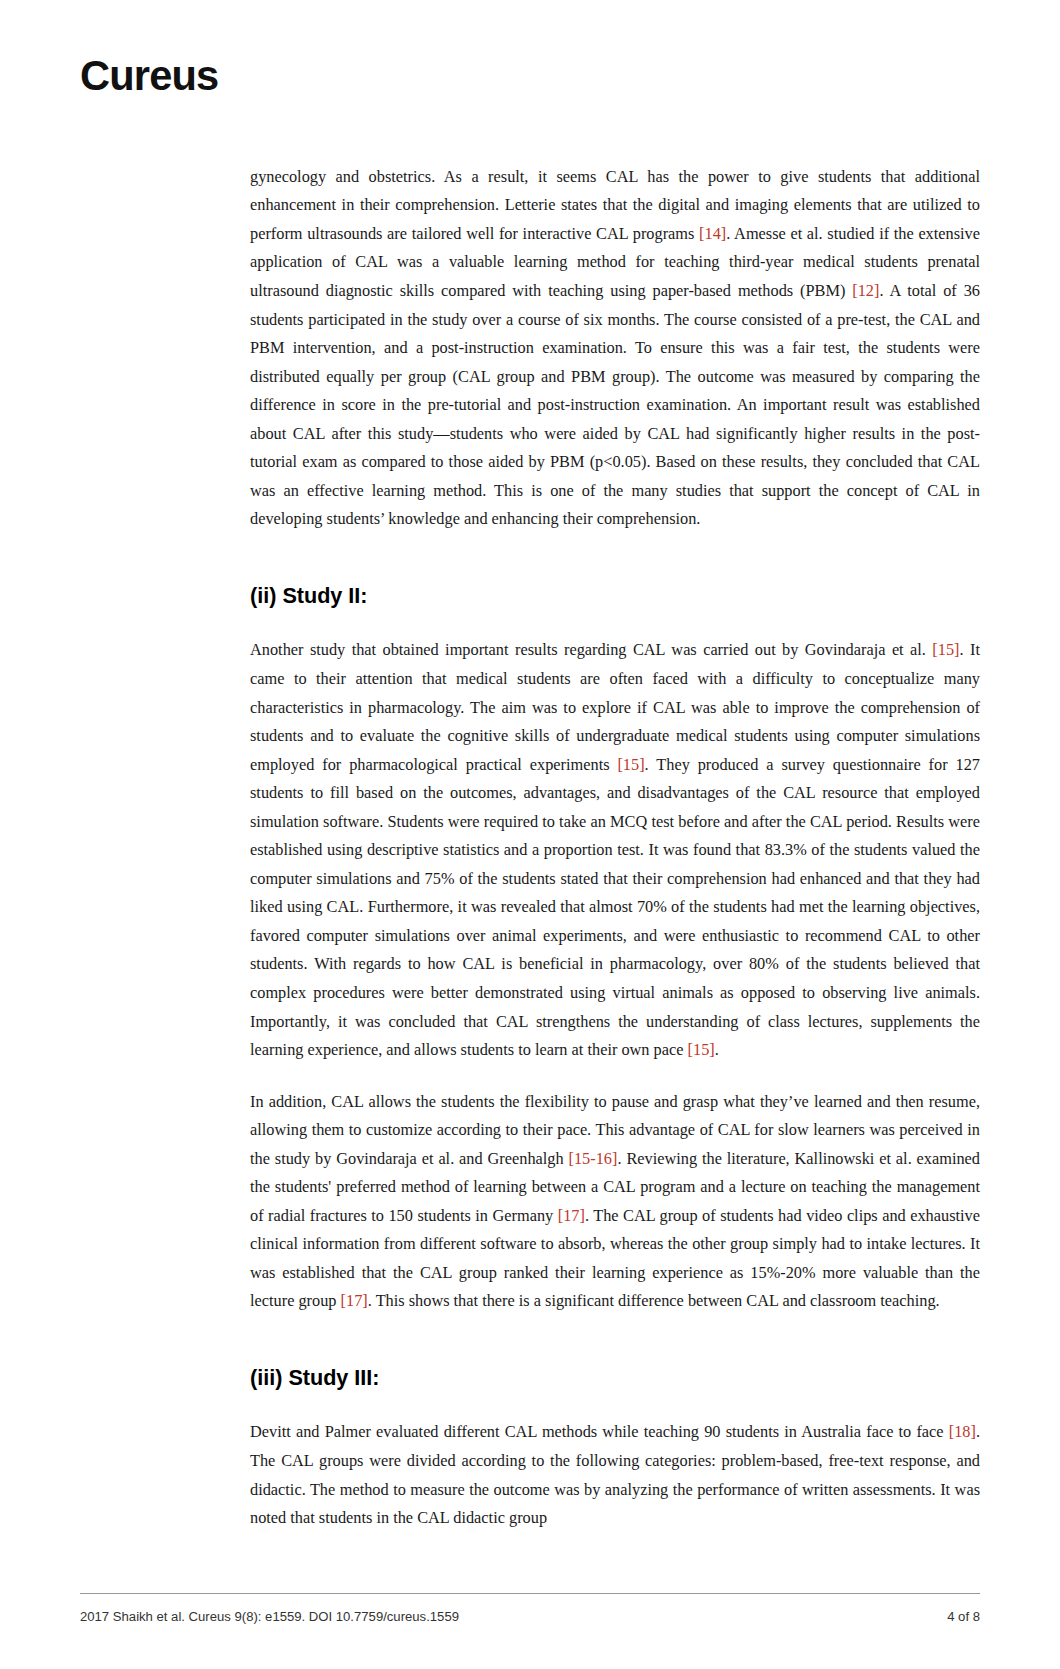Cureus
gynecology and obstetrics. As a result, it seems CAL has the power to give students that additional enhancement in their comprehension. Letterie states that the digital and imaging elements that are utilized to perform ultrasounds are tailored well for interactive CAL programs [14]. Amesse et al. studied if the extensive application of CAL was a valuable learning method for teaching third-year medical students prenatal ultrasound diagnostic skills compared with teaching using paper-based methods (PBM) [12]. A total of 36 students participated in the study over a course of six months. The course consisted of a pre-test, the CAL and PBM intervention, and a post-instruction examination. To ensure this was a fair test, the students were distributed equally per group (CAL group and PBM group). The outcome was measured by comparing the difference in score in the pre-tutorial and post-instruction examination. An important result was established about CAL after this study—students who were aided by CAL had significantly higher results in the post-tutorial exam as compared to those aided by PBM (p<0.05). Based on these results, they concluded that CAL was an effective learning method. This is one of the many studies that support the concept of CAL in developing students’ knowledge and enhancing their comprehension.
(ii) Study II:
Another study that obtained important results regarding CAL was carried out by Govindaraja et al. [15]. It came to their attention that medical students are often faced with a difficulty to conceptualize many characteristics in pharmacology. The aim was to explore if CAL was able to improve the comprehension of students and to evaluate the cognitive skills of undergraduate medical students using computer simulations employed for pharmacological practical experiments [15]. They produced a survey questionnaire for 127 students to fill based on the outcomes, advantages, and disadvantages of the CAL resource that employed simulation software. Students were required to take an MCQ test before and after the CAL period. Results were established using descriptive statistics and a proportion test. It was found that 83.3% of the students valued the computer simulations and 75% of the students stated that their comprehension had enhanced and that they had liked using CAL. Furthermore, it was revealed that almost 70% of the students had met the learning objectives, favored computer simulations over animal experiments, and were enthusiastic to recommend CAL to other students. With regards to how CAL is beneficial in pharmacology, over 80% of the students believed that complex procedures were better demonstrated using virtual animals as opposed to observing live animals. Importantly, it was concluded that CAL strengthens the understanding of class lectures, supplements the learning experience, and allows students to learn at their own pace [15].
In addition, CAL allows the students the flexibility to pause and grasp what they’ve learned and then resume, allowing them to customize according to their pace. This advantage of CAL for slow learners was perceived in the study by Govindaraja et al. and Greenhalgh [15-16]. Reviewing the literature, Kallinowski et al. examined the students' preferred method of learning between a CAL program and a lecture on teaching the management of radial fractures to 150 students in Germany [17]. The CAL group of students had video clips and exhaustive clinical information from different software to absorb, whereas the other group simply had to intake lectures. It was established that the CAL group ranked their learning experience as 15%-20% more valuable than the lecture group [17]. This shows that there is a significant difference between CAL and classroom teaching.
(iii) Study III:
Devitt and Palmer evaluated different CAL methods while teaching 90 students in Australia face to face [18]. The CAL groups were divided according to the following categories: problem-based, free-text response, and didactic. The method to measure the outcome was by analyzing the performance of written assessments. It was noted that students in the CAL didactic group
2017 Shaikh et al. Cureus 9(8): e1559. DOI 10.7759/cureus.1559 4 of 8